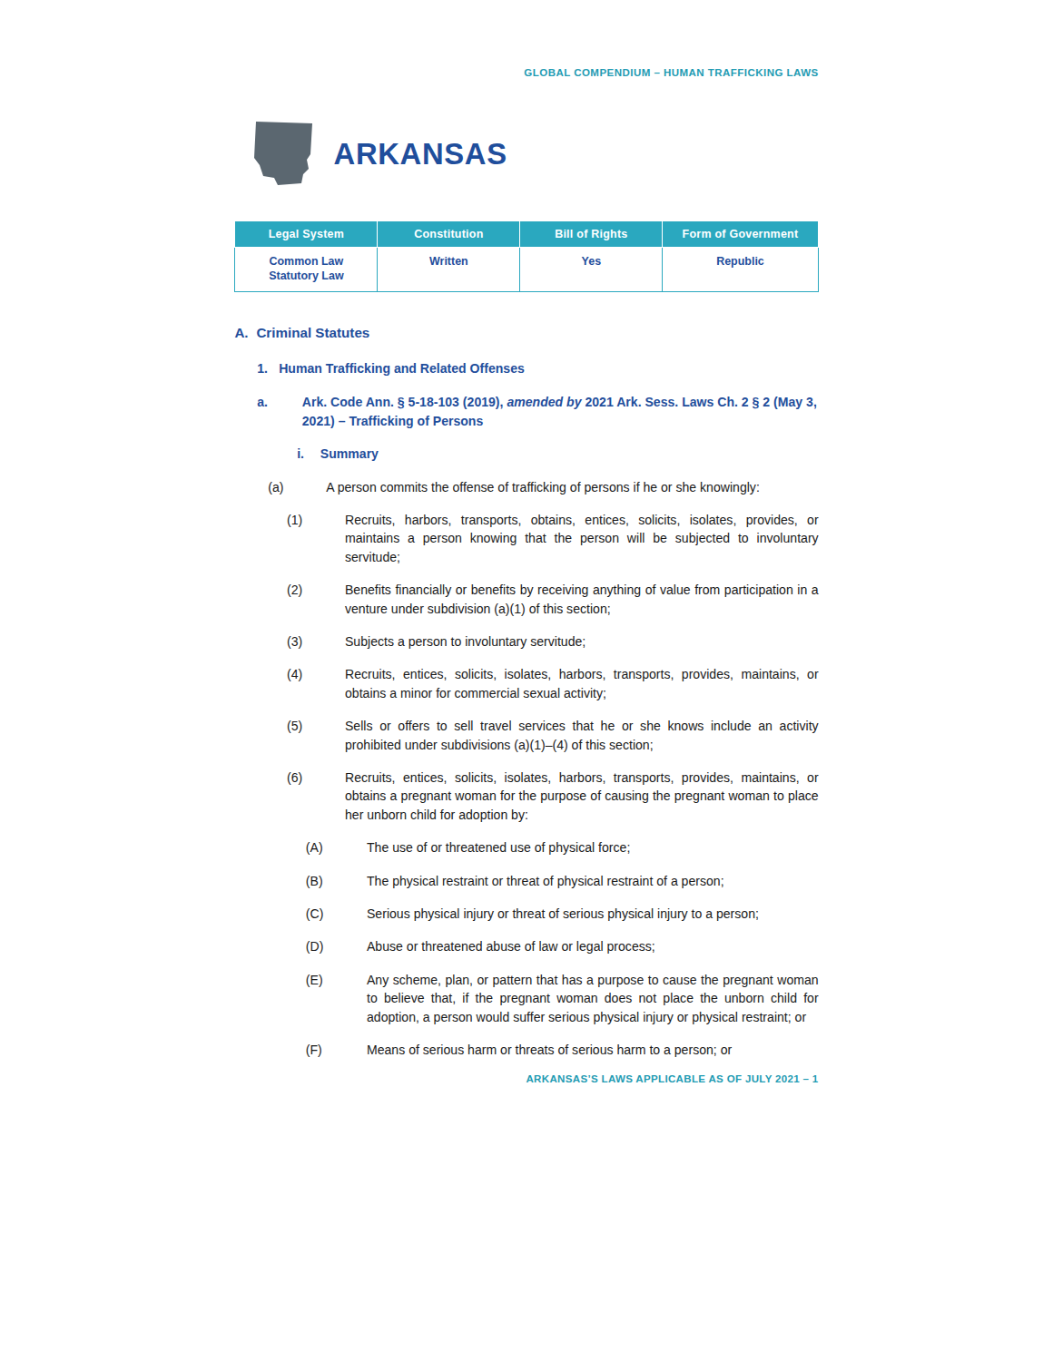GLOBAL COMPENDIUM – HUMAN TRAFFICKING LAWS
ARKANSAS
| Legal System | Constitution | Bill of Rights | Form of Government |
| --- | --- | --- | --- |
| Common Law Statutory Law | Written | Yes | Republic |
A. Criminal Statutes
1. Human Trafficking and Related Offenses
a. Ark. Code Ann. § 5-18-103 (2019), amended by 2021 Ark. Sess. Laws Ch. 2 § 2 (May 3, 2021) – Trafficking of Persons
i. Summary
(a) A person commits the offense of trafficking of persons if he or she knowingly:
(1) Recruits, harbors, transports, obtains, entices, solicits, isolates, provides, or maintains a person knowing that the person will be subjected to involuntary servitude;
(2) Benefits financially or benefits by receiving anything of value from participation in a venture under subdivision (a)(1) of this section;
(3) Subjects a person to involuntary servitude;
(4) Recruits, entices, solicits, isolates, harbors, transports, provides, maintains, or obtains a minor for commercial sexual activity;
(5) Sells or offers to sell travel services that he or she knows include an activity prohibited under subdivisions (a)(1)–(4) of this section;
(6) Recruits, entices, solicits, isolates, harbors, transports, provides, maintains, or obtains a pregnant woman for the purpose of causing the pregnant woman to place her unborn child for adoption by:
(A) The use of or threatened use of physical force;
(B) The physical restraint or threat of physical restraint of a person;
(C) Serious physical injury or threat of serious physical injury to a person;
(D) Abuse or threatened abuse of law or legal process;
(E) Any scheme, plan, or pattern that has a purpose to cause the pregnant woman to believe that, if the pregnant woman does not place the unborn child for adoption, a person would suffer serious physical injury or physical restraint; or
(F) Means of serious harm or threats of serious harm to a person; or
ARKANSAS’S LAWS APPLICABLE AS OF JULY 2021 – 1